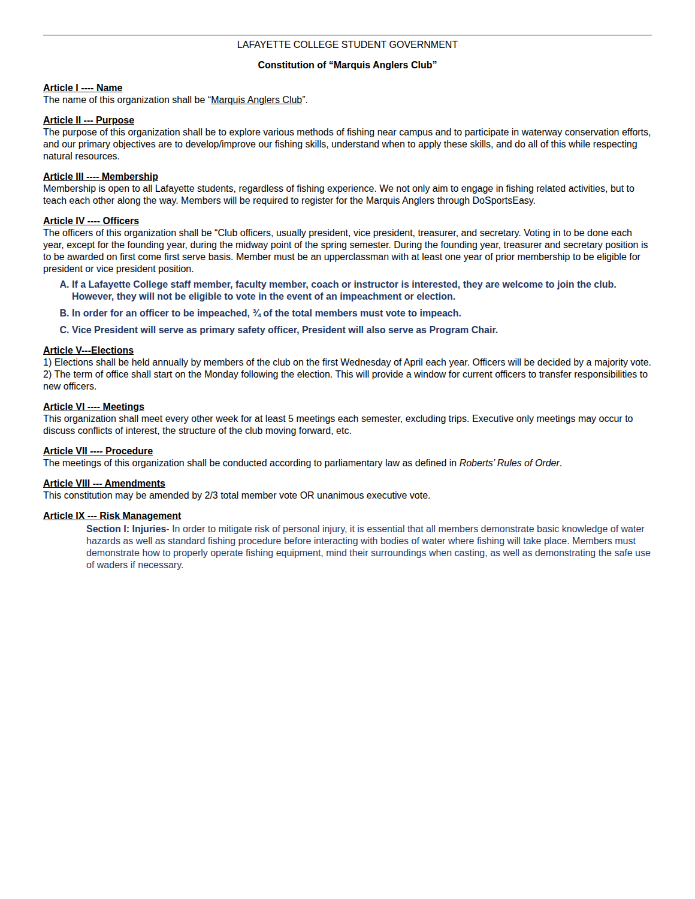LAFAYETTE COLLEGE STUDENT GOVERNMENT
Constitution of “Marquis Anglers Club”
Article I ---- Name
The name of this organization shall be “Marquis Anglers Club”.
Article II --- Purpose
The purpose of this organization shall be to explore various methods of fishing near campus and to participate in waterway conservation efforts, and our primary objectives are to develop/improve our fishing skills, understand when to apply these skills, and do all of this while respecting natural resources.
Article III ---- Membership
Membership is open to all Lafayette students, regardless of fishing experience. We not only aim to engage in fishing related activities, but to teach each other along the way. Members will be required to register for the Marquis Anglers through DoSportsEasy.
Article IV ---- Officers
The officers of this organization shall be “Club officers, usually president, vice president, treasurer, and secretary. Voting in to be done each year, except for the founding year, during the midway point of the spring semester. During the founding year, treasurer and secretary position is to be awarded on first come first serve basis. Member must be an upperclassman with at least one year of prior membership to be eligible for president or vice president position.
If a Lafayette College staff member, faculty member, coach or instructor is interested, they are welcome to join the club. However, they will not be eligible to vote in the event of an impeachment or election.
In order for an officer to be impeached, ¾ of the total members must vote to impeach.
Vice President will serve as primary safety officer, President will also serve as Program Chair.
Article V---Elections
1) Elections shall be held annually by members of the club on the first Wednesday of April each year. Officers will be decided by a majority vote.
2) The term of office shall start on the Monday following the election. This will provide a window for current officers to transfer responsibilities to new officers.
Article VI ---- Meetings
This organization shall meet every other week for at least 5 meetings each semester, excluding trips. Executive only meetings may occur to discuss conflicts of interest, the structure of the club moving forward, etc.
Article VII ---- Procedure
The meetings of this organization shall be conducted according to parliamentary law as defined in Roberts’ Rules of Order.
Article VIII --- Amendments
This constitution may be amended by 2/3 total member vote OR unanimous executive vote.
Article IX --- Risk Management
Section I: Injuries- In order to mitigate risk of personal injury, it is essential that all members demonstrate basic knowledge of water hazards as well as standard fishing procedure before interacting with bodies of water where fishing will take place. Members must demonstrate how to properly operate fishing equipment, mind their surroundings when casting, as well as demonstrating the safe use of waders if necessary.